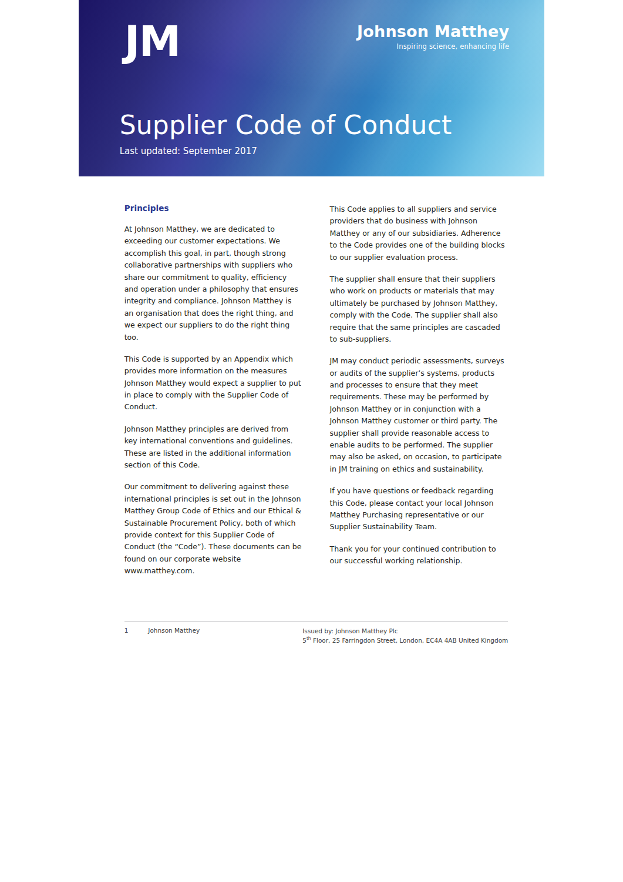JM
Johnson Matthey
Inspiring science, enhancing life
Supplier Code of Conduct
Last updated: September 2017
Principles
At Johnson Matthey, we are dedicated to exceeding our customer expectations. We accomplish this goal, in part, though strong collaborative partnerships with suppliers who share our commitment to quality, efficiency and operation under a philosophy that ensures integrity and compliance. Johnson Matthey is an organisation that does the right thing, and we expect our suppliers to do the right thing too.
This Code is supported by an Appendix which provides more information on the measures Johnson Matthey would expect a supplier to put in place to comply with the Supplier Code of Conduct.
Johnson Matthey principles are derived from key international conventions and guidelines. These are listed in the additional information section of this Code.
Our commitment to delivering against these international principles is set out in the Johnson Matthey Group Code of Ethics and our Ethical & Sustainable Procurement Policy, both of which provide context for this Supplier Code of Conduct (the “Code”). These documents can be found on our corporate website www.matthey.com.
This Code applies to all suppliers and service providers that do business with Johnson Matthey or any of our subsidiaries. Adherence to the Code provides one of the building blocks to our supplier evaluation process.
The supplier shall ensure that their suppliers who work on products or materials that may ultimately be purchased by Johnson Matthey, comply with the Code. The supplier shall also require that the same principles are cascaded to sub-suppliers.
JM may conduct periodic assessments, surveys or audits of the supplier’s systems, products and processes to ensure that they meet requirements. These may be performed by Johnson Matthey or in conjunction with a Johnson Matthey customer or third party. The supplier shall provide reasonable access to enable audits to be performed. The supplier may also be asked, on occasion, to participate in JM training on ethics and sustainability.
If you have questions or feedback regarding this Code, please contact your local Johnson Matthey Purchasing representative or our Supplier Sustainability Team.
Thank you for your continued contribution to our successful working relationship.
1 Johnson Matthey
Issued by: Johnson Matthey Plc
5th Floor, 25 Farringdon Street, London, EC4A 4AB United Kingdom